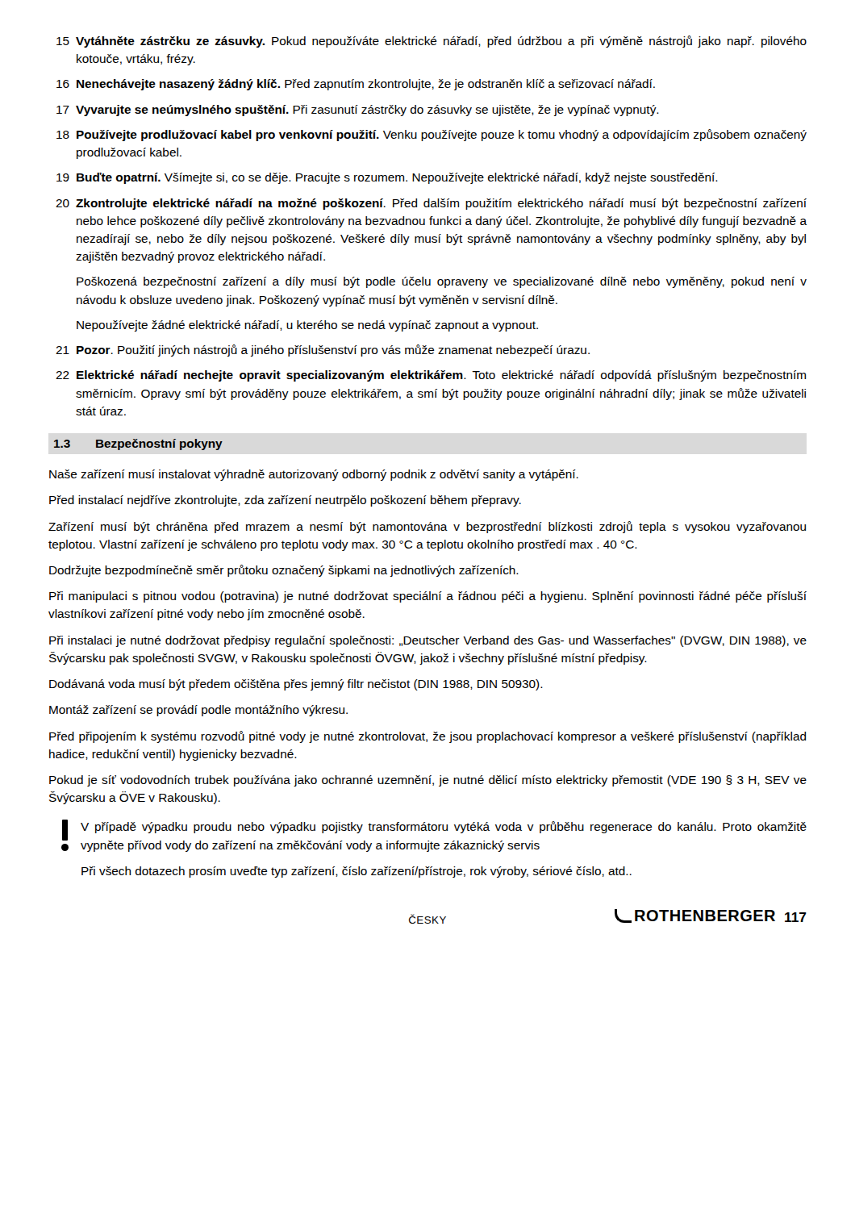15 Vytáhněte zástrčku ze zásuvky. Pokud nepoužíváte elektrické nářadí, před údržbou a při výměně nástrojů jako např. pilového kotouče, vrtáku, frézy.
16 Nenechávejte nasazený žádný klíč. Před zapnutím zkontrolujte, že je odstraněn klíč a seřizovací nářadí.
17 Vyvarujte se neúmyslného spuštění. Při zasunutí zástrčky do zásuvky se ujistěte, že je vypínač vypnutý.
18 Používejte prodlužovací kabel pro venkovní použití. Venku používejte pouze k tomu vhodný a odpovídajícím způsobem označený prodlužovací kabel.
19 Buďte opatrní. Všímejte si, co se děje. Pracujte s rozumem. Nepoužívejte elektrické nářadí, když nejste soustředění.
20 Zkontrolujte elektrické nářadí na možné poškození. Před dalším použitím elektrického nářadí musí být bezpečnostní zařízení nebo lehce poškozené díly pečlivě zkontrolovány na bezvadnou funkci a daný účel. Zkontrolujte, že pohyblivé díly fungují bezvadně a nezadírají se, nebo že díly nejsou poškozené. Veškeré díly musí být správně namontovány a všechny podmínky splněny, aby byl zajištěn bezvadný provoz elektrického nářadí.
Poškozená bezpečnostní zařízení a díly musí být podle účelu opraveny ve specializované dílně nebo vyměněny, pokud není v návodu k obsluze uvedeno jinak. Poškozený vypínač musí být vyměněn v servisní dílně.
Nepoužívejte žádné elektrické nářadí, u kterého se nedá vypínač zapnout a vypnout.
21 Pozor. Použití jiných nástrojů a jiného příslušenství pro vás může znamenat nebezpečí úrazu.
22 Elektrické nářadí nechejte opravit specializovaným elektrikářem. Toto elektrické nářadí odpovídá příslušným bezpečnostním směrnicím. Opravy smí být prováděny pouze elektrikářem, a smí být použity pouze originální náhradní díly; jinak se může uživateli stát úraz.
1.3 Bezpečnostní pokyny
Naše zařízení musí instalovat výhradně autorizovaný odborný podnik z odvětví sanity a vytápění.
Před instalací nejdříve zkontrolujte, zda zařízení neutrpělo poškození během přepravy.
Zařízení musí být chráněna před mrazem a nesmí být namontována v bezprostřední blízkosti zdrojů tepla s vysokou vyzařovanou teplotou. Vlastní zařízení je schváleno pro teplotu vody max. 30 °C a teplotu okolního prostředí max . 40 °C.
Dodržujte bezpodmínečně směr průtoku označený šipkami na jednotlivých zařízeních.
Při manipulaci s pitnou vodou (potravina) je nutné dodržovat speciální a řádnou péči a hygienu. Splnění povinnosti řádné péče přísluší vlastníkovi zařízení pitné vody nebo jím zmocněné osobě.
Při instalaci je nutné dodržovat předpisy regulační společnosti: „Deutscher Verband des Gas- und Wasserfaches" (DVGW, DIN 1988), ve Švýcarsku pak společnosti SVGW, v Rakousku společnosti ÖVGW, jakož i všechny příslušné místní předpisy.
Dodávaná voda musí být předem očištěna přes jemný filtr nečistot (DIN 1988, DIN 50930).
Montáž zařízení se provádí podle montážního výkresu.
Před připojením k systému rozvodů pitné vody je nutné zkontrolovat, že jsou proplachovací kompresor a veškeré příslušenství (například hadice, redukční ventil) hygienicky bezvadné.
Pokud je síť vodovodních trubek používána jako ochranné uzemnění, je nutné dělicí místo elektricky přemostit (VDE 190 § 3 H, SEV ve Švýcarsku a ÖVE v Rakousku).
V případě výpadku proudu nebo výpadku pojistky transformátoru vytéká voda v průběhu regenerace do kanálu. Proto okamžitě vypněte přívod vody do zařízení na změkčování vody a informujte zákaznický servis
Při všech dotazech prosím uveďte typ zařízení, číslo zařízení/přístroje, rok výroby, sériové číslo, atd..
ČESKY
ROTHENBERGER 117